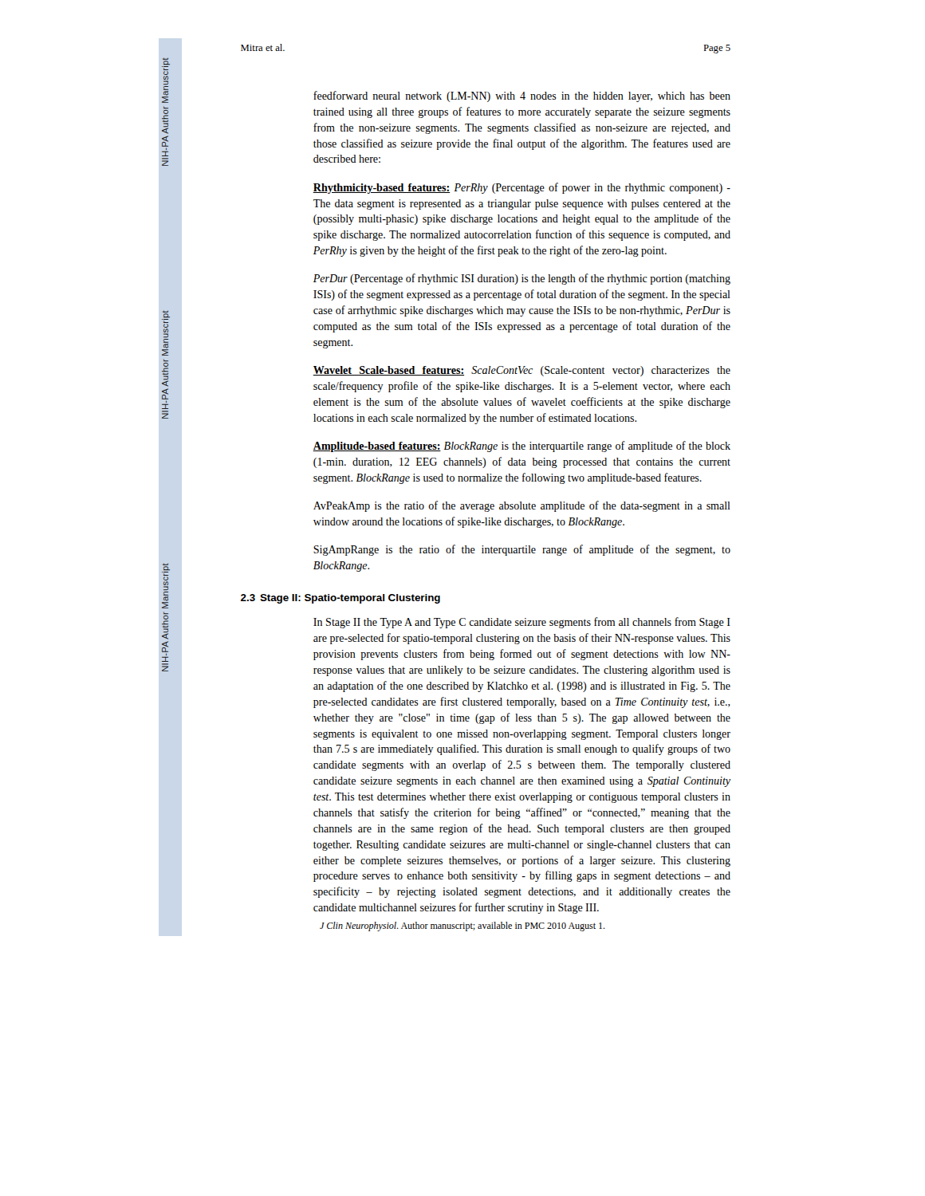NIH-PA Author Manuscript
NIH-PA Author Manuscript
NIH-PA Author Manuscript
Mitra et al. Page 5
feedforward neural network (LM-NN) with 4 nodes in the hidden layer, which has been trained using all three groups of features to more accurately separate the seizure segments from the non-seizure segments. The segments classified as non-seizure are rejected, and those classified as seizure provide the final output of the algorithm. The features used are described here:
Rhythmicity-based features: PerRhy (Percentage of power in the rhythmic component) - The data segment is represented as a triangular pulse sequence with pulses centered at the (possibly multi-phasic) spike discharge locations and height equal to the amplitude of the spike discharge. The normalized autocorrelation function of this sequence is computed, and PerRhy is given by the height of the first peak to the right of the zero-lag point.
PerDur (Percentage of rhythmic ISI duration) is the length of the rhythmic portion (matching ISIs) of the segment expressed as a percentage of total duration of the segment. In the special case of arrhythmic spike discharges which may cause the ISIs to be non-rhythmic, PerDur is computed as the sum total of the ISIs expressed as a percentage of total duration of the segment.
Wavelet Scale-based features: ScaleContVec (Scale-content vector) characterizes the scale/frequency profile of the spike-like discharges. It is a 5-element vector, where each element is the sum of the absolute values of wavelet coefficients at the spike discharge locations in each scale normalized by the number of estimated locations.
Amplitude-based features: BlockRange is the interquartile range of amplitude of the block (1-min. duration, 12 EEG channels) of data being processed that contains the current segment. BlockRange is used to normalize the following two amplitude-based features.
AvPeakAmp is the ratio of the average absolute amplitude of the data-segment in a small window around the locations of spike-like discharges, to BlockRange.
SigAmpRange is the ratio of the interquartile range of amplitude of the segment, to BlockRange.
2.3 Stage II: Spatio-temporal Clustering
In Stage II the Type A and Type C candidate seizure segments from all channels from Stage I are pre-selected for spatio-temporal clustering on the basis of their NN-response values. This provision prevents clusters from being formed out of segment detections with low NN-response values that are unlikely to be seizure candidates. The clustering algorithm used is an adaptation of the one described by Klatchko et al. (1998) and is illustrated in Fig. 5. The pre-selected candidates are first clustered temporally, based on a Time Continuity test, i.e., whether they are "close" in time (gap of less than 5 s). The gap allowed between the segments is equivalent to one missed non-overlapping segment. Temporal clusters longer than 7.5 s are immediately qualified. This duration is small enough to qualify groups of two candidate segments with an overlap of 2.5 s between them. The temporally clustered candidate seizure segments in each channel are then examined using a Spatial Continuity test. This test determines whether there exist overlapping or contiguous temporal clusters in channels that satisfy the criterion for being “affined” or “connected,” meaning that the channels are in the same region of the head. Such temporal clusters are then grouped together. Resulting candidate seizures are multi-channel or single-channel clusters that can either be complete seizures themselves, or portions of a larger seizure. This clustering procedure serves to enhance both sensitivity - by filling gaps in segment detections – and specificity – by rejecting isolated segment detections, and it additionally creates the candidate multichannel seizures for further scrutiny in Stage III.
J Clin Neurophysiol. Author manuscript; available in PMC 2010 August 1.